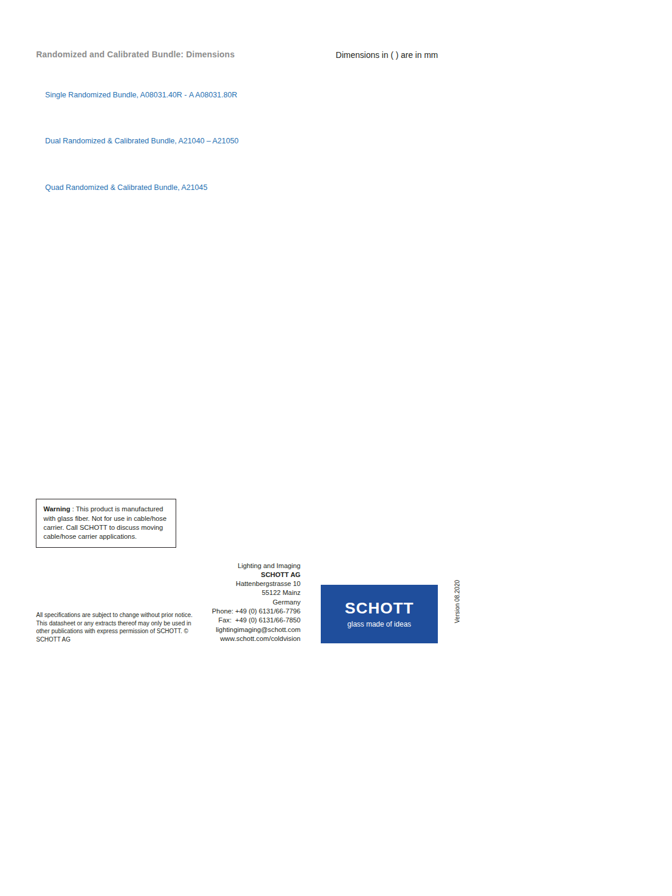Randomized and Calibrated Bundle: Dimensions
Dimensions in ( ) are in mm
Single Randomized Bundle, A08031.40R - A A08031.80R
Dual Randomized & Calibrated Bundle, A21040 – A21050
Quad Randomized & Calibrated Bundle, A21045
Version 08.2020
Warning : This product is manufactured with glass fiber. Not for use in cable/hose carrier. Call SCHOTT to discuss moving cable/hose carrier applications.
All specifications are subject to change without prior notice. This datasheet or any extracts thereof may only be used in other publications with express permission of SCHOTT. © SCHOTT AG
Lighting and Imaging
SCHOTT AG
Hattenbergstrasse 10
55122 Mainz
Germany
Phone: +49 (0) 6131/66-7796
Fax: +49 (0) 6131/66-7850
lightingimaging@schott.com
www.schott.com/coldvision
SCHOTT
glass made of ideas